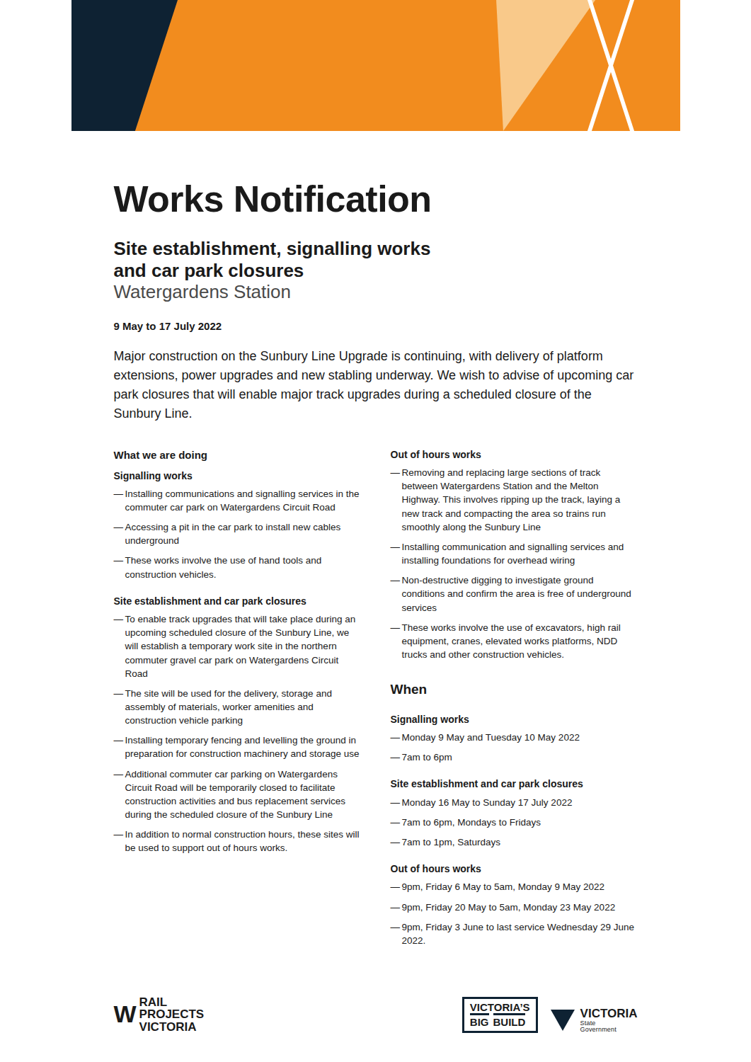Sunbury Line
Upgrade
Works Notification
Site establishment, signalling works
and car park closures Watergardens Station
9 May to 17 July 2022
Major construction on the Sunbury Line Upgrade is continuing, with delivery of platform extensions, power upgrades and new stabling underway. We wish to advise of upcoming car park closures that will enable major track upgrades during a scheduled closure of the Sunbury Line.
What we are doing
Signalling works
Installing communications and signalling services in the commuter car park on Watergardens Circuit Road
Accessing a pit in the car park to install new cables underground
These works involve the use of hand tools and construction vehicles.
Site establishment and car park closures
To enable track upgrades that will take place during an upcoming scheduled closure of the Sunbury Line, we will establish a temporary work site in the northern commuter gravel car park on Watergardens Circuit Road
The site will be used for the delivery, storage and assembly of materials, worker amenities and construction vehicle parking
Installing temporary fencing and levelling the ground in preparation for construction machinery and storage use
Additional commuter car parking on Watergardens Circuit Road will be temporarily closed to facilitate construction activities and bus replacement services during the scheduled closure of the Sunbury Line
In addition to normal construction hours, these sites will be used to support out of hours works.
Out of hours works
Removing and replacing large sections of track between Watergardens Station and the Melton Highway. This involves ripping up the track, laying a new track and compacting the area so trains run smoothly along the Sunbury Line
Installing communication and signalling services and installing foundations for overhead wiring
Non-destructive digging to investigate ground conditions and confirm the area is free of underground services
These works involve the use of excavators, high rail equipment, cranes, elevated works platforms, NDD trucks and other construction vehicles.
When
Signalling works
Monday 9 May and Tuesday 10 May 2022
7am to 6pm
Site establishment and car park closures
Monday 16 May to Sunday 17 July 2022
7am to 6pm, Mondays to Fridays
7am to 1pm, Saturdays
Out of hours works
9pm, Friday 6 May to 5am, Monday 9 May 2022
9pm, Friday 20 May to 5am, Monday 23 May 2022
9pm, Friday 3 June to last service Wednesday 29 June 2022.
W
Rail
Projects
Victoria
Victoria’s
Big Build
Victoria State
Government